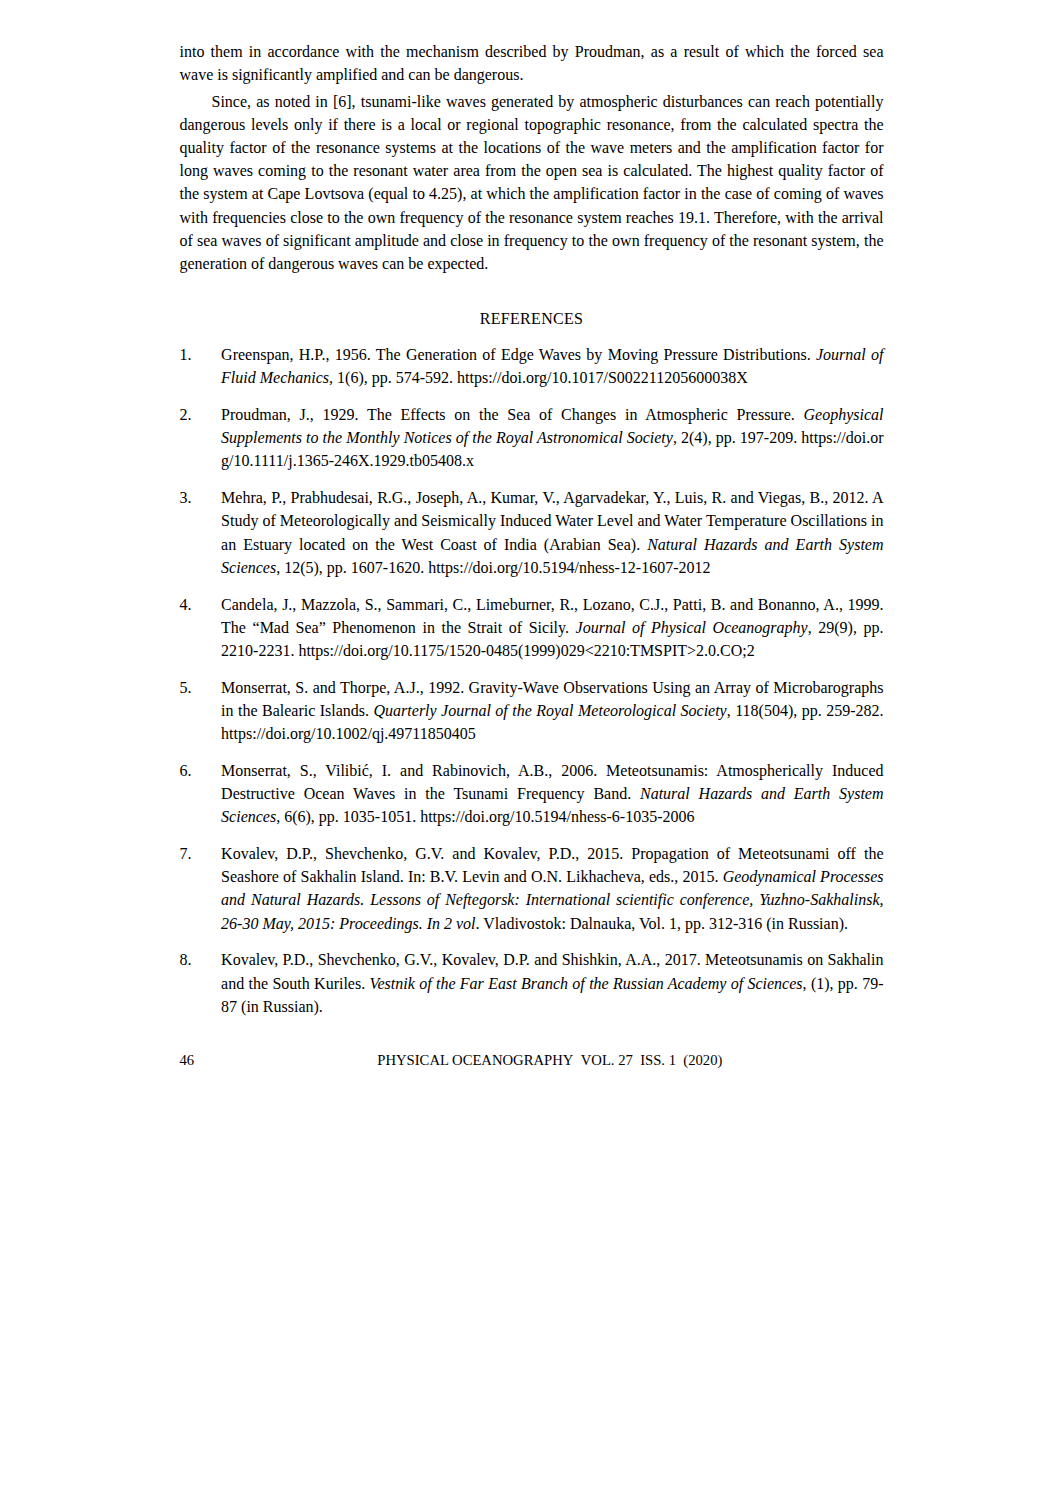into them in accordance with the mechanism described by Proudman, as a result of which the forced sea wave is significantly amplified and can be dangerous.
Since, as noted in [6], tsunami-like waves generated by atmospheric disturbances can reach potentially dangerous levels only if there is a local or regional topographic resonance, from the calculated spectra the quality factor of the resonance systems at the locations of the wave meters and the amplification factor for long waves coming to the resonant water area from the open sea is calculated. The highest quality factor of the system at Cape Lovtsova (equal to 4.25), at which the amplification factor in the case of coming of waves with frequencies close to the own frequency of the resonance system reaches 19.1. Therefore, with the arrival of sea waves of significant amplitude and close in frequency to the own frequency of the resonant system, the generation of dangerous waves can be expected.
References
Greenspan, H.P., 1956. The Generation of Edge Waves by Moving Pressure Distributions. Journal of Fluid Mechanics, 1(6), pp. 574-592. https://doi.org/10.1017/S002211205600038X
Proudman, J., 1929. The Effects on the Sea of Changes in Atmospheric Pressure. Geophysical Supplements to the Monthly Notices of the Royal Astronomical Society, 2(4), pp. 197-209. https://doi.org/10.1111/j.1365-246X.1929.tb05408.x
Mehra, P., Prabhudesai, R.G., Joseph, A., Kumar, V., Agarvadekar, Y., Luis, R. and Viegas, B., 2012. A Study of Meteorologically and Seismically Induced Water Level and Water Temperature Oscillations in an Estuary located on the West Coast of India (Arabian Sea). Natural Hazards and Earth System Sciences, 12(5), pp. 1607-1620. https://doi.org/10.5194/nhess-12-1607-2012
Candela, J., Mazzola, S., Sammari, C., Limeburner, R., Lozano, C.J., Patti, B. and Bonanno, A., 1999. The “Mad Sea” Phenomenon in the Strait of Sicily. Journal of Physical Oceanography, 29(9), pp. 2210-2231. https://doi.org/10.1175/1520-0485(1999)029<2210:TMSPIT>2.0.CO;2
Monserrat, S. and Thorpe, A.J., 1992. Gravity-Wave Observations Using an Array of Microbarographs in the Balearic Islands. Quarterly Journal of the Royal Meteorological Society, 118(504), pp. 259-282. https://doi.org/10.1002/qj.49711850405
Monserrat, S., Vilibić, I. and Rabinovich, A.B., 2006. Meteotsunamis: Atmospherically Induced Destructive Ocean Waves in the Tsunami Frequency Band. Natural Hazards and Earth System Sciences, 6(6), pp. 1035-1051. https://doi.org/10.5194/nhess-6-1035-2006
Kovalev, D.P., Shevchenko, G.V. and Kovalev, P.D., 2015. Propagation of Meteotsunami off the Seashore of Sakhalin Island. In: B.V. Levin and O.N. Likhacheva, eds., 2015. Geodynamical Processes and Natural Hazards. Lessons of Neftegorsk: International scientific conference, Yuzhno-Sakhalinsk, 26-30 May, 2015: Proceedings. In 2 vol. Vladivostok: Dalnauka, Vol. 1, pp. 312-316 (in Russian).
Kovalev, P.D., Shevchenko, G.V., Kovalev, D.P. and Shishkin, A.A., 2017. Meteotsunamis on Sakhalin and the South Kuriles. Vestnik of the Far East Branch of the Russian Academy of Sciences, (1), pp. 79-87 (in Russian).
46 PHYSICAL OCEANOGRAPHY VOL. 27 ISS. 1 (2020)